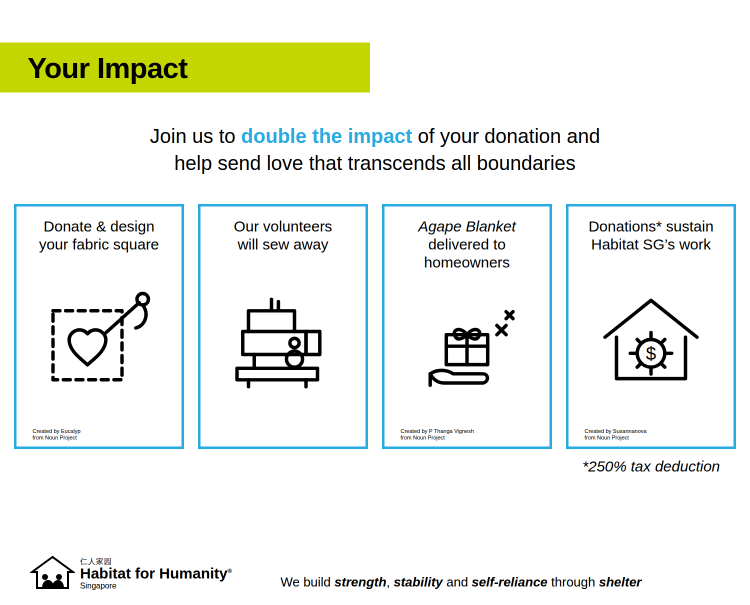Your Impact
Join us to double the impact of your donation and
help send love that transcends all boundaries
Donate & design
your fabric square
Created by Eucalyp
from Noun Project
Our volunteers
will sew away
Agape Blanket
delivered to
homeowners
Created by P Thanga Vignesh
from Noun Project
Donations* sustain
Habitat SG’s work
$
Created by Susannanova
from Noun Project
*250% tax deduction
仁人家园 Habitat for Humanity® Singapore
We build strength, stability and self-reliance through shelter